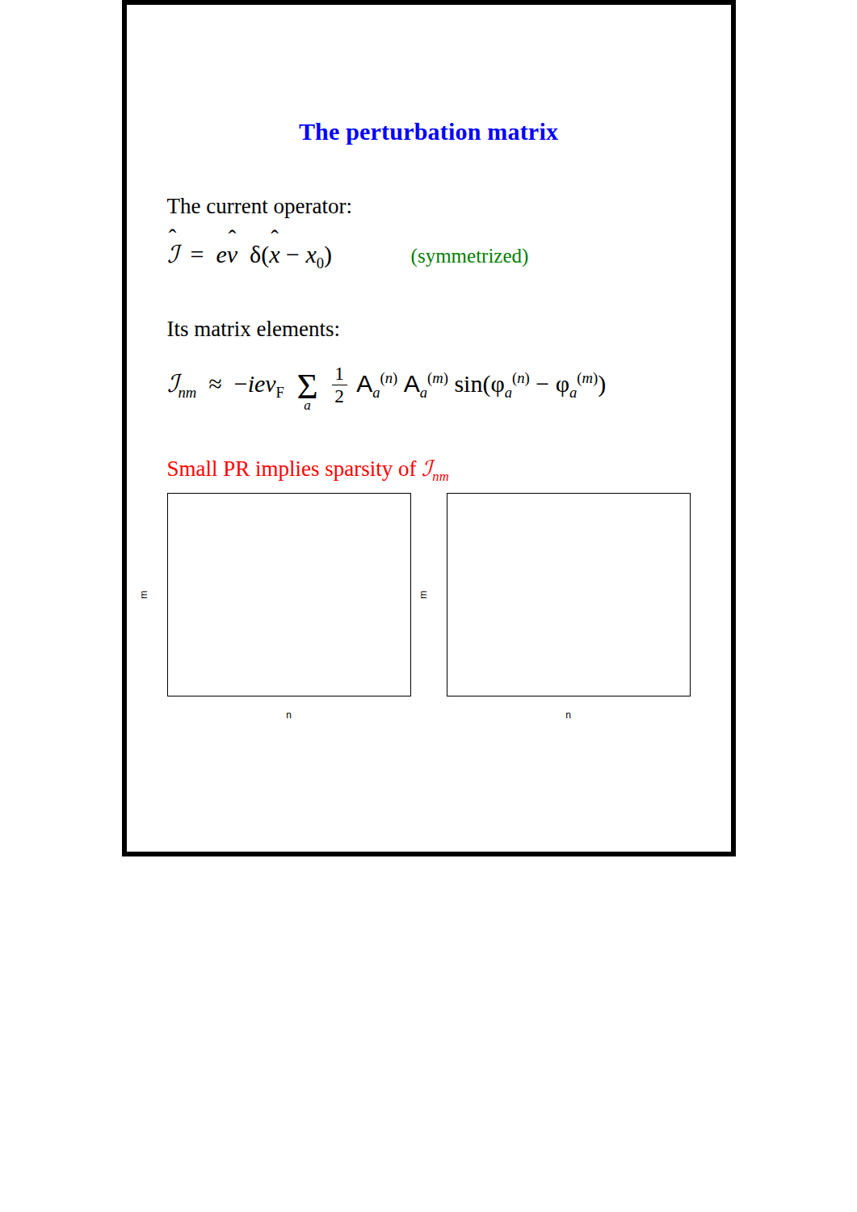The perturbation matrix
The current operator:
ℐ = ev δ(x − x0) (symmetrized)
Its matrix elements:
ℐnm ≈ −ievF Σa 12 Aa(n) Aa(m) sin(φa(n) − φa(m))
Small PR implies sparsity of ℐnm
50 100 150 200 250 300 350 400 450 100 200 300 400
m
n
10 20 30 40 50 10 20 30 40 50
m
n